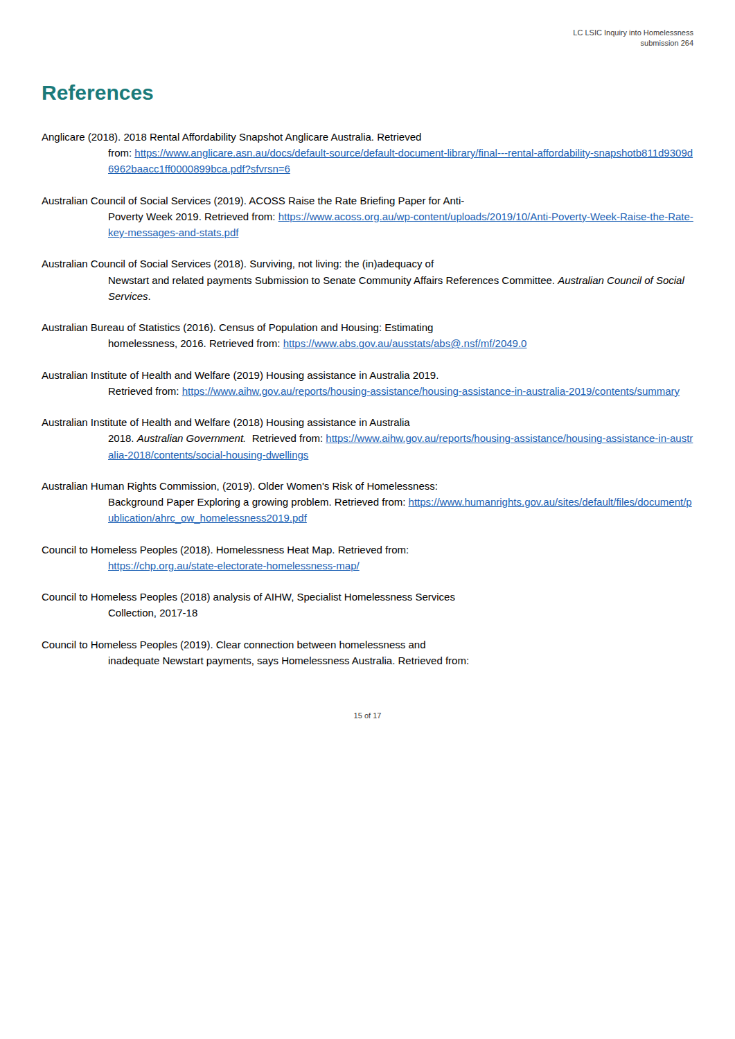LC LSIC Inquiry into Homelessness
submission 264
References
Anglicare (2018). 2018 Rental Affordability Snapshot Anglicare Australia. Retrieved from: https://www.anglicare.asn.au/docs/default-source/default-document-library/final---rental-affordability-snapshotb811d9309d6962baacc1ff0000899bca.pdf?sfvrsn=6
Australian Council of Social Services (2019). ACOSS Raise the Rate Briefing Paper for Anti- Poverty Week 2019. Retrieved from: https://www.acoss.org.au/wp-content/uploads/2019/10/Anti-Poverty-Week-Raise-the-Rate-key-messages-and-stats.pdf
Australian Council of Social Services (2018). Surviving, not living: the (in)adequacy of Newstart and related payments Submission to Senate Community Affairs References Committee. Australian Council of Social Services.
Australian Bureau of Statistics (2016). Census of Population and Housing: Estimating homelessness, 2016. Retrieved from: https://www.abs.gov.au/ausstats/abs@.nsf/mf/2049.0
Australian Institute of Health and Welfare (2019) Housing assistance in Australia 2019. Retrieved from: https://www.aihw.gov.au/reports/housing-assistance/housing-assistance-in-australia-2019/contents/summary
Australian Institute of Health and Welfare (2018) Housing assistance in Australia 2018. Australian Government. Retrieved from: https://www.aihw.gov.au/reports/housing-assistance/housing-assistance-in-australia-2018/contents/social-housing-dwellings
Australian Human Rights Commission, (2019). Older Women's Risk of Homelessness: Background Paper Exploring a growing problem. Retrieved from: https://www.humanrights.gov.au/sites/default/files/document/publication/ahrc_ow_homelessness2019.pdf
Council to Homeless Peoples (2018). Homelessness Heat Map. Retrieved from: https://chp.org.au/state-electorate-homelessness-map/
Council to Homeless Peoples (2018) analysis of AIHW, Specialist Homelessness Services Collection, 2017-18
Council to Homeless Peoples (2019). Clear connection between homelessness and inadequate Newstart payments, says Homelessness Australia. Retrieved from:
15 of 17